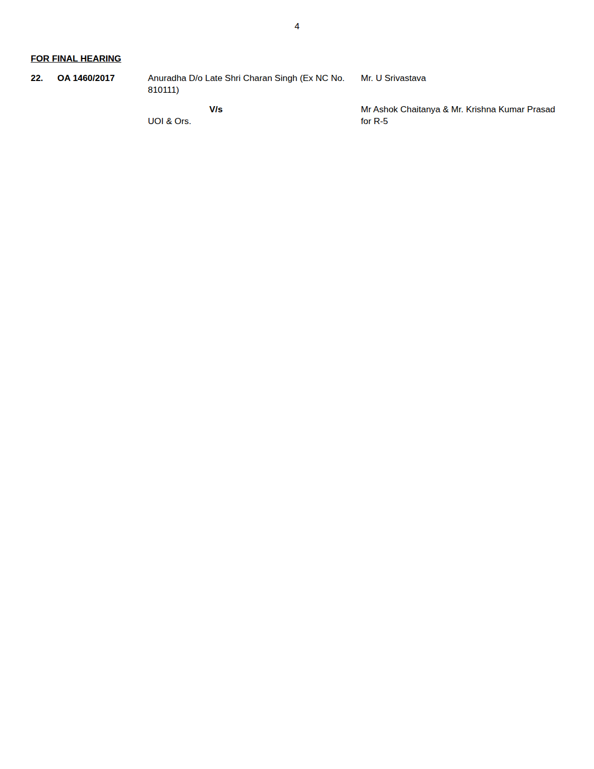4
FOR FINAL HEARING
| 22. | OA 1460/2017 | Anuradha D/o Late Shri Charan Singh (Ex NC No. 810111) | Mr. U Srivastava |
| | | V/s UOI & Ors. | Mr Ashok Chaitanya & Mr. Krishna Kumar Prasad for R-5 |